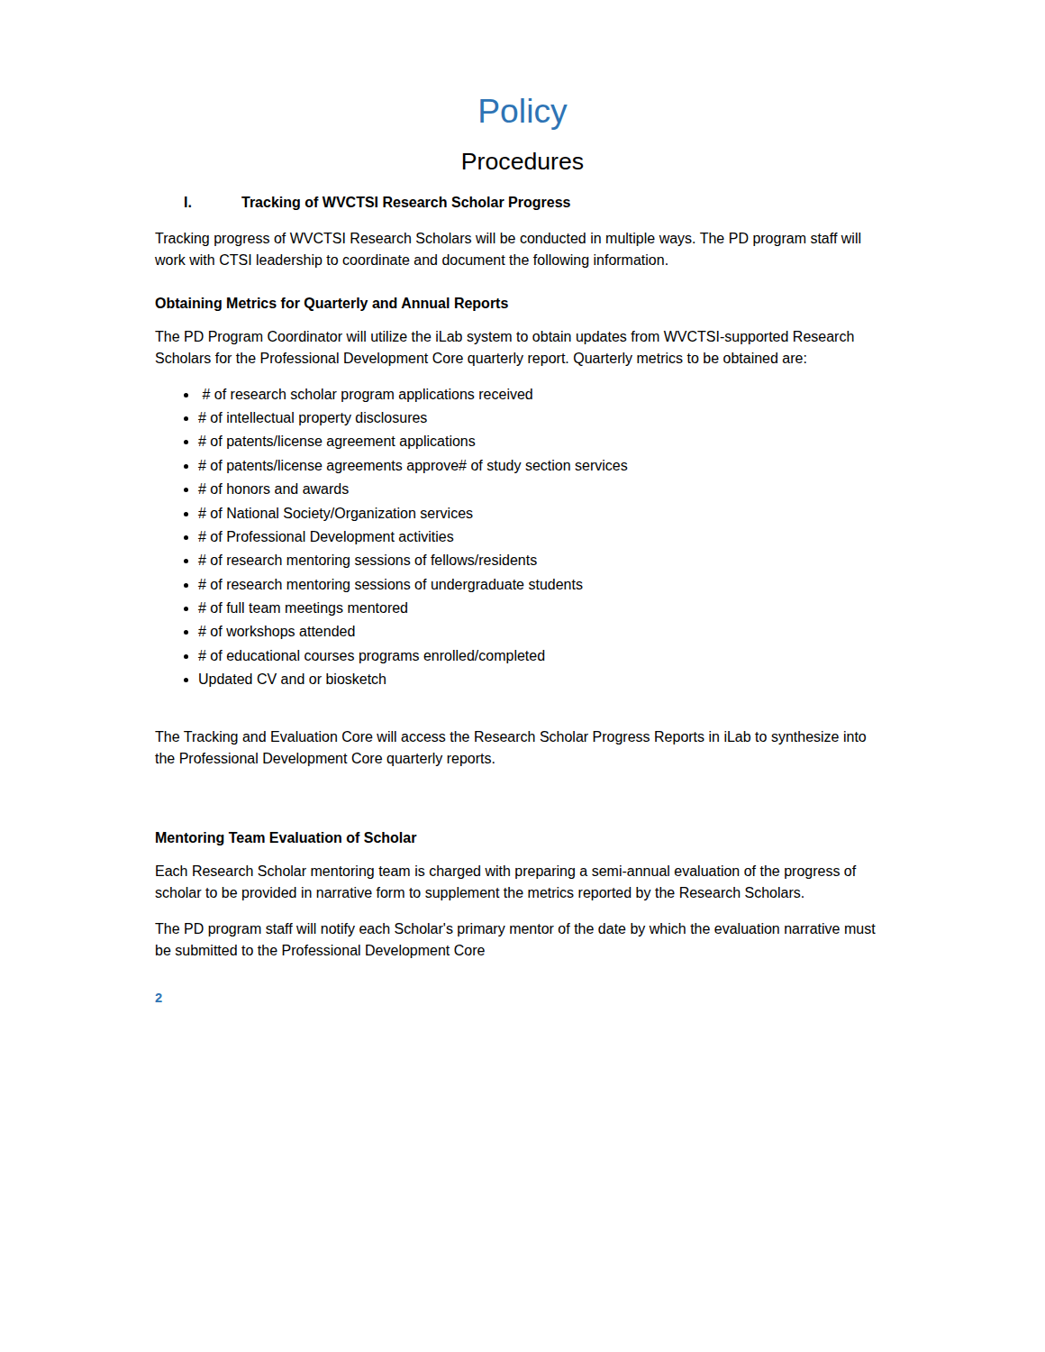Policy
Procedures
I. Tracking of WVCTSI Research Scholar Progress
Tracking progress of WVCTSI Research Scholars will be conducted in multiple ways. The PD program staff will work with CTSI leadership to coordinate and document the following information.
Obtaining Metrics for Quarterly and Annual Reports
The PD Program Coordinator will utilize the iLab system to obtain updates from WVCTSI-supported Research Scholars for the Professional Development Core quarterly report. Quarterly metrics to be obtained are:
# of research scholar program applications received
# of intellectual property disclosures
# of patents/license agreement applications
# of patents/license agreements approve# of study section services
# of honors and awards
# of National Society/Organization services
# of Professional Development activities
# of research mentoring sessions of fellows/residents
# of research mentoring sessions of undergraduate students
# of full team meetings mentored
# of workshops attended
# of educational courses programs enrolled/completed
Updated CV and or biosketch
The Tracking and Evaluation Core will access the Research Scholar Progress Reports in iLab to synthesize into the Professional Development Core quarterly reports.
Mentoring Team Evaluation of Scholar
Each Research Scholar mentoring team is charged with preparing a semi-annual evaluation of the progress of scholar to be provided in narrative form to supplement the metrics reported by the Research Scholars.
The PD program staff will notify each Scholar's primary mentor of the date by which the evaluation narrative must be submitted to the Professional Development Core
2